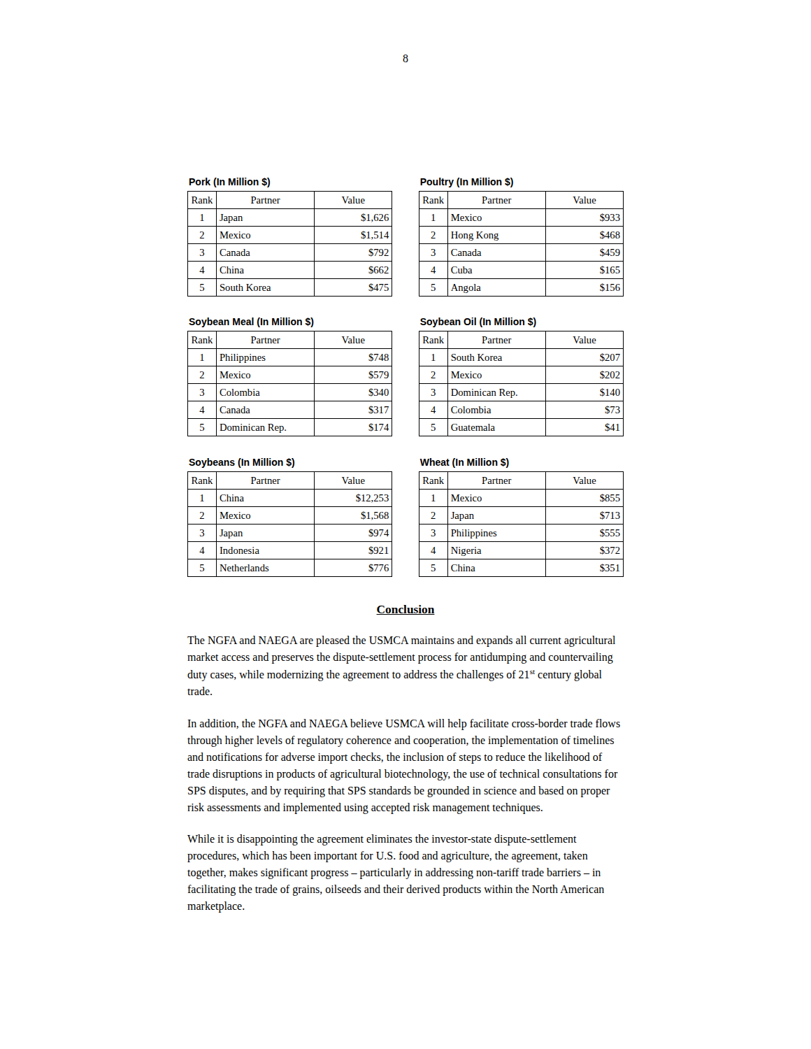8
Pork (In Million $)
| Rank | Partner | Value |
| --- | --- | --- |
| 1 | Japan | $1,626 |
| 2 | Mexico | $1,514 |
| 3 | Canada | $792 |
| 4 | China | $662 |
| 5 | South Korea | $475 |
Poultry (In Million $)
| Rank | Partner | Value |
| --- | --- | --- |
| 1 | Mexico | $933 |
| 2 | Hong Kong | $468 |
| 3 | Canada | $459 |
| 4 | Cuba | $165 |
| 5 | Angola | $156 |
Soybean Meal (In Million $)
| Rank | Partner | Value |
| --- | --- | --- |
| 1 | Philippines | $748 |
| 2 | Mexico | $579 |
| 3 | Colombia | $340 |
| 4 | Canada | $317 |
| 5 | Dominican Rep. | $174 |
Soybean Oil (In Million $)
| Rank | Partner | Value |
| --- | --- | --- |
| 1 | South Korea | $207 |
| 2 | Mexico | $202 |
| 3 | Dominican Rep. | $140 |
| 4 | Colombia | $73 |
| 5 | Guatemala | $41 |
Soybeans (In Million $)
| Rank | Partner | Value |
| --- | --- | --- |
| 1 | China | $12,253 |
| 2 | Mexico | $1,568 |
| 3 | Japan | $974 |
| 4 | Indonesia | $921 |
| 5 | Netherlands | $776 |
Wheat (In Million $)
| Rank | Partner | Value |
| --- | --- | --- |
| 1 | Mexico | $855 |
| 2 | Japan | $713 |
| 3 | Philippines | $555 |
| 4 | Nigeria | $372 |
| 5 | China | $351 |
Conclusion
The NGFA and NAEGA are pleased the USMCA maintains and expands all current agricultural market access and preserves the dispute-settlement process for antidumping and countervailing duty cases, while modernizing the agreement to address the challenges of 21st century global trade.
In addition, the NGFA and NAEGA believe USMCA will help facilitate cross-border trade flows through higher levels of regulatory coherence and cooperation, the implementation of timelines and notifications for adverse import checks, the inclusion of steps to reduce the likelihood of trade disruptions in products of agricultural biotechnology, the use of technical consultations for SPS disputes, and by requiring that SPS standards be grounded in science and based on proper risk assessments and implemented using accepted risk management techniques.
While it is disappointing the agreement eliminates the investor-state dispute-settlement procedures, which has been important for U.S. food and agriculture, the agreement, taken together, makes significant progress – particularly in addressing non-tariff trade barriers – in facilitating the trade of grains, oilseeds and their derived products within the North American marketplace.